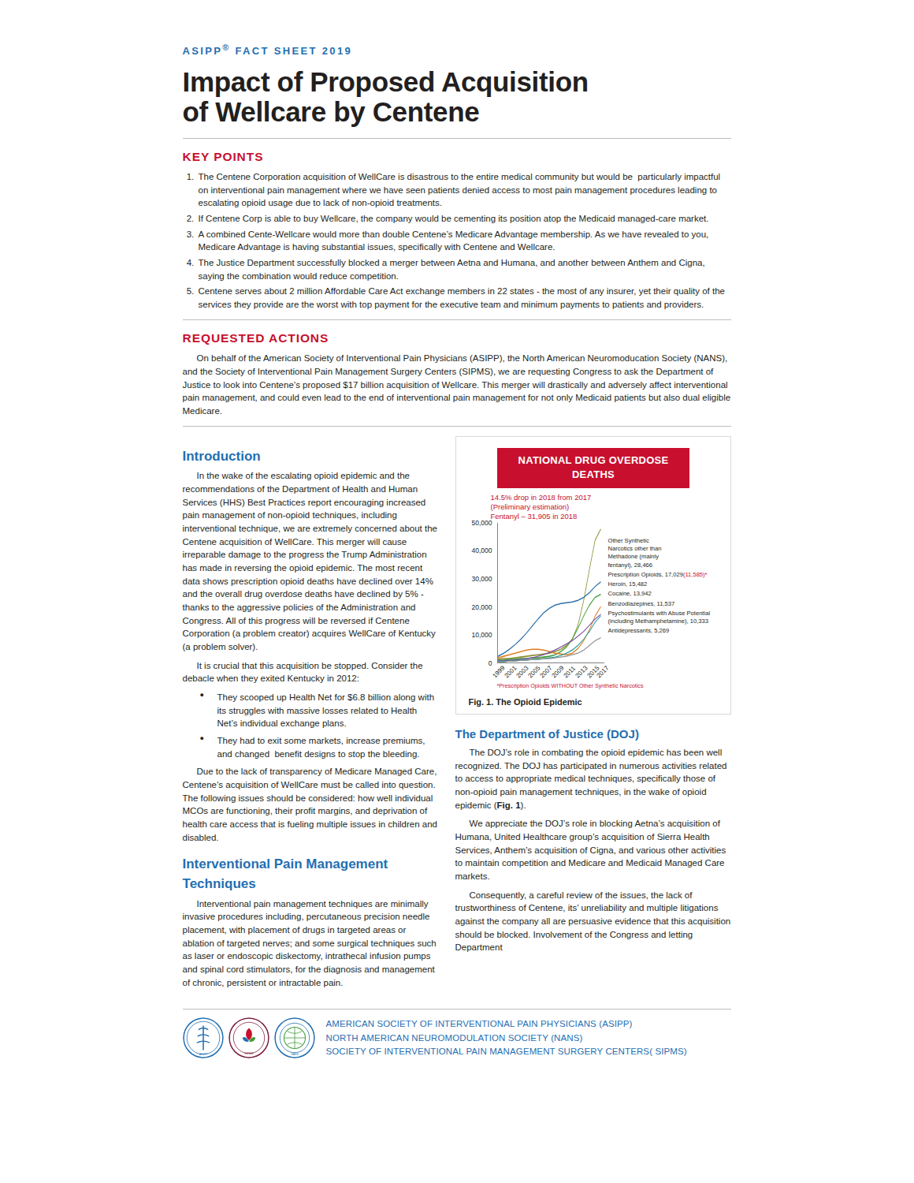ASIPP® FACT SHEET 2019
Impact of Proposed Acquisition
of Wellcare by Centene
KEY POINTS
The Centene Corporation acquisition of WellCare is disastrous to the entire medical community but would be particularly impactful on interventional pain management where we have seen patients denied access to most pain management procedures leading to escalating opioid usage due to lack of non-opioid treatments.
If Centene Corp is able to buy Wellcare, the company would be cementing its position atop the Medicaid managed-care market.
A combined Cente-Wellcare would more than double Centene’s Medicare Advantage membership. As we have revealed to you, Medicare Advantage is having substantial issues, specifically with Centene and Wellcare.
The Justice Department successfully blocked a merger between Aetna and Humana, and another between Anthem and Cigna, saying the combination would reduce competition.
Centene serves about 2 million Affordable Care Act exchange members in 22 states - the most of any insurer, yet their quality of the services they provide are the worst with top payment for the executive team and minimum payments to patients and providers.
REQUESTED ACTIONS
On behalf of the American Society of Interventional Pain Physicians (ASIPP), the North American Neuromoducation Society (NANS), and the Society of Interventional Pain Management Surgery Centers (SIPMS), we are requesting Congress to ask the Department of Justice to look into Centene’s proposed $17 billion acquisition of Wellcare. This merger will drastically and adversely affect interventional pain management, and could even lead to the end of interventional pain management for not only Medicaid patients but also dual eligible Medicare.
Introduction
In the wake of the escalating opioid epidemic and the recommendations of the Department of Health and Human Services (HHS) Best Practices report encouraging increased pain management of non-opioid techniques, including interventional technique, we are extremely concerned about the Centene acquisition of WellCare. This merger will cause irreparable damage to the progress the Trump Administration has made in reversing the opioid epidemic. The most recent data shows prescription opioid deaths have declined over 14% and the overall drug overdose deaths have declined by 5% - thanks to the aggressive policies of the Administration and Congress. All of this progress will be reversed if Centene Corporation (a problem creator) acquires WellCare of Kentucky (a problem solver).
It is crucial that this acquisition be stopped. Consider the debacle when they exited Kentucky in 2012:
They scooped up Health Net for $6.8 billion along with its struggles with massive losses related to Health Net’s individual exchange plans.
They had to exit some markets, increase premiums, and changed benefit designs to stop the bleeding.
Due to the lack of transparency of Medicare Managed Care, Centene’s acquisition of WellCare must be called into question. The following issues should be considered: how well individual MCOs are functioning, their profit margins, and deprivation of health care access that is fueling multiple issues in children and disabled.
Interventional Pain Management Techniques
Interventional pain management techniques are minimally invasive procedures including, percutaneous precision needle placement, with placement of drugs in targeted areas or ablation of targeted nerves; and some surgical techniques such as laser or endoscopic diskectomy, intrathecal infusion pumps and spinal cord stimulators, for the diagnosis and management of chronic, persistent or intractable pain.
NATIONAL DRUG OVERDOSE DEATHS
14.5% drop in 2018 from 2017
(Preliminary estimation)
Fentanyl – 31,905 in 2018
50,000 40,000 30,000 20,000 10,000 0
1999 2001 2003 2005 2007 2009 2011 2013 2015 2017
Other Synthetic
Narcotics other than
Methadone (mainly
fentanyl), 28,466
Prescription Opioids, 17,029(11,585)*
Heroin, 15,482
Cocaine, 13,942
Benzodiazepines, 11,537
Psychostimulants with Abuse Potential
(including Methamphetamine), 10,333
Antidepressants, 5,269
*Prescription Opioids WITHOUT Other Synthetic Narcotics
Fig. 1. The Opioid Epidemic
The Department of Justice (DOJ)
The DOJ’s role in combating the opioid epidemic has been well recognized. The DOJ has participated in numerous activities related to access to appropriate medical techniques, specifically those of non-opioid pain management techniques, in the wake of opioid epidemic (Fig. 1).
We appreciate the DOJ’s role in blocking Aetna’s acquisition of Humana, United Healthcare group’s acquisition of Sierra Health Services, Anthem’s acquisition of Cigna, and various other activities to maintain competition and Medicare and Medicaid Managed Care markets.
Consequently, a careful review of the issues, the lack of trustworthiness of Centene, its’ unreliability and multiple litigations against the company all are persuasive evidence that this acquisition should be blocked. Involvement of the Congress and letting Department
ASIPP SIPMS NANS
AMERICAN SOCIETY OF INTERVENTIONAL PAIN PHYSICIANS (ASIPP)
NORTH AMERICAN NEUROMODULATION SOCIETY (NANS)
SOCIETY OF INTERVENTIONAL PAIN MANAGEMENT SURGERY CENTERS( SIPMS)